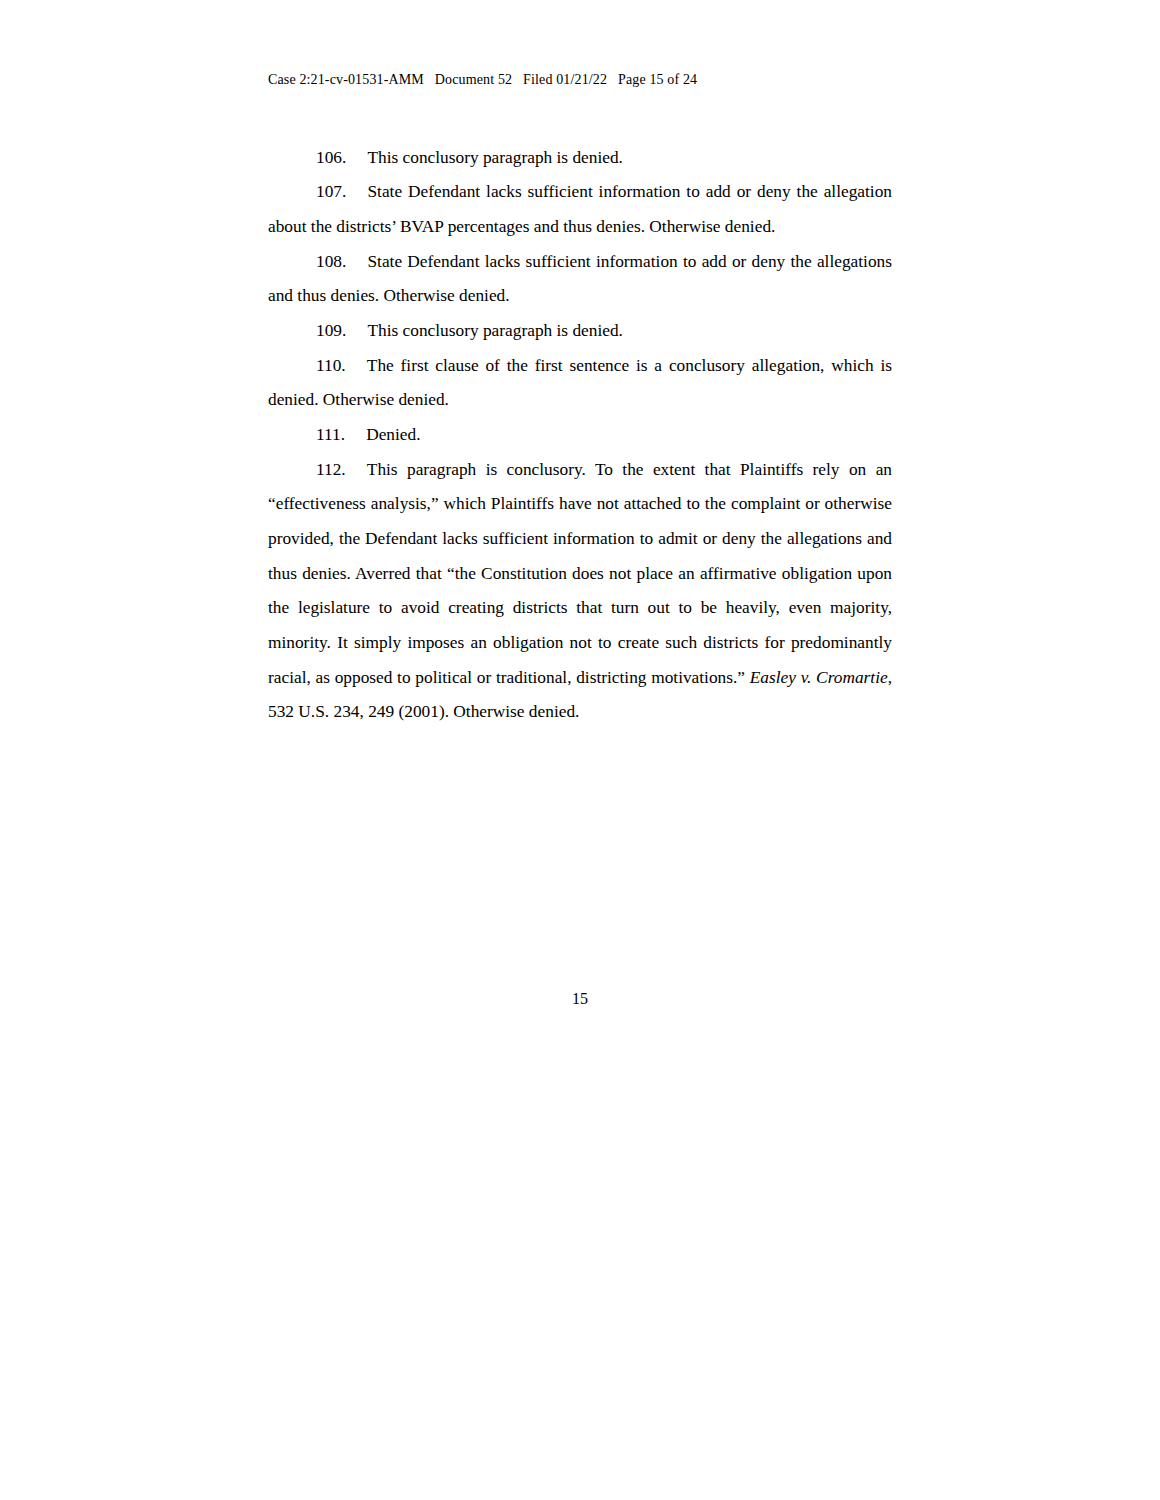Case 2:21-cv-01531-AMM Document 52 Filed 01/21/22 Page 15 of 24
106. This conclusory paragraph is denied.
107. State Defendant lacks sufficient information to add or deny the allegation about the districts’ BVAP percentages and thus denies. Otherwise denied.
108. State Defendant lacks sufficient information to add or deny the allegations and thus denies. Otherwise denied.
109. This conclusory paragraph is denied.
110. The first clause of the first sentence is a conclusory allegation, which is denied. Otherwise denied.
111. Denied.
112. This paragraph is conclusory. To the extent that Plaintiffs rely on an “effectiveness analysis,” which Plaintiffs have not attached to the complaint or otherwise provided, the Defendant lacks sufficient information to admit or deny the allegations and thus denies. Averred that “the Constitution does not place an affirmative obligation upon the legislature to avoid creating districts that turn out to be heavily, even majority, minority. It simply imposes an obligation not to create such districts for predominantly racial, as opposed to political or traditional, districting motivations.” Easley v. Cromartie, 532 U.S. 234, 249 (2001). Otherwise denied.
15